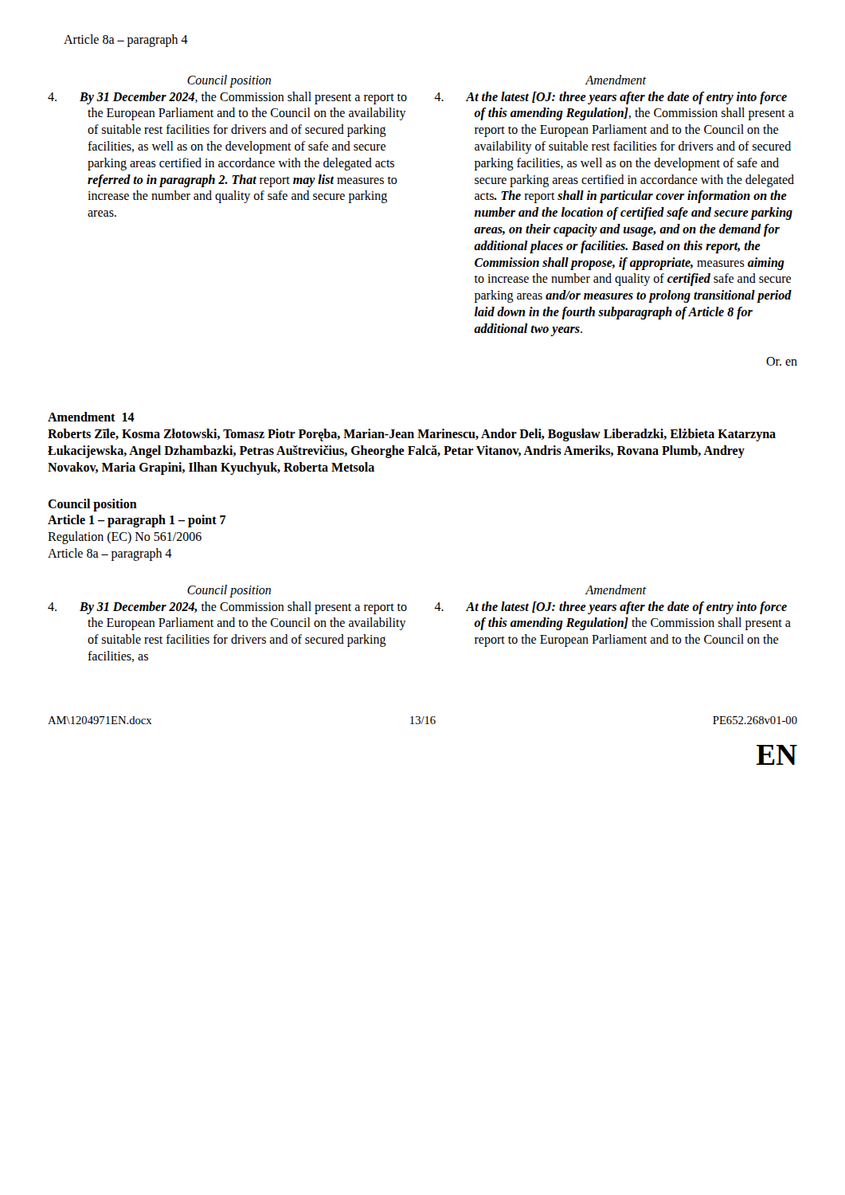Article 8a – paragraph 4
| Council position | Amendment |
| 4. By 31 December 2024 , the Commission shall present a report to the European Parliament and to the Council on the availability of suitable rest facilities for drivers and of secured parking facilities, as well as on the development of safe and secure parking areas certified in accordance with the delegated acts referred to in paragraph 2. That report may list measures to increase the number and quality of safe and secure parking areas. | 4. At the latest [OJ: three years after the date of entry into force of this amending Regulation] , the Commission shall present a report to the European Parliament and to the Council on the availability of suitable rest facilities for drivers and of secured parking facilities, as well as on the development of safe and secure parking areas certified in accordance with the delegated acts . The report shall in particular cover information on the number and the location of certified safe and secure parking areas, on their capacity and usage, and on the demand for additional places or facilities. Based on this report, the Commission shall propose, if appropriate, measures aiming to increase the number and quality of certified safe and secure parking areas and/or measures to prolong transitional period laid down in the fourth subparagraph of Article 8 for additional two years . |
Or. en
Amendment 14
Roberts Zīle, Kosma Złotowski, Tomasz Piotr Poręba, Marian-Jean Marinescu, Andor Deli, Bogusław Liberadzki, Elżbieta Katarzyna Łukacijewska, Angel Dzhambazki, Petras Auštrevičius, Gheorghe Falcă, Petar Vitanov, Andris Ameriks, Rovana Plumb, Andrey Novakov, Maria Grapini, Ilhan Kyuchyuk, Roberta Metsola
Council position
Article 1 – paragraph 1 – point 7
Regulation (EC) No 561/2006
Article 8a – paragraph 4
| Council position | Amendment |
| 4. By 31 December 2024, the Commission shall present a report to the European Parliament and to the Council on the availability of suitable rest facilities for drivers and of secured parking facilities, as | 4. At the latest [OJ: three years after the date of entry into force of this amending Regulation] the Commission shall present a report to the European Parliament and to the Council on the |
AM\1204971EN.docx
13/16
PE652.268v01-00
EN